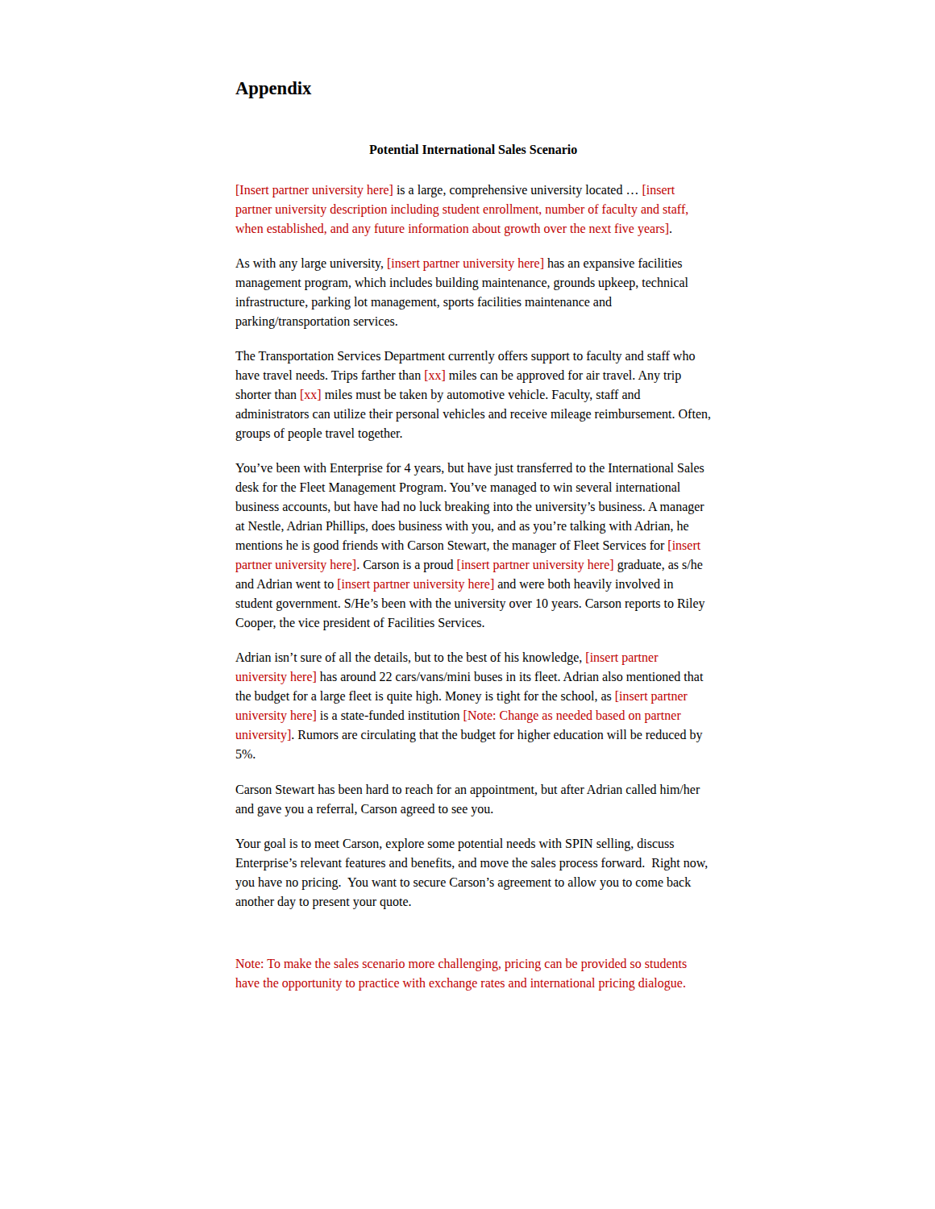Appendix
Potential International Sales Scenario
[Insert partner university here] is a large, comprehensive university located … [insert partner university description including student enrollment, number of faculty and staff, when established, and any future information about growth over the next five years].
As with any large university, [insert partner university here] has an expansive facilities management program, which includes building maintenance, grounds upkeep, technical infrastructure, parking lot management, sports facilities maintenance and parking/transportation services.
The Transportation Services Department currently offers support to faculty and staff who have travel needs. Trips farther than [xx] miles can be approved for air travel. Any trip shorter than [xx] miles must be taken by automotive vehicle. Faculty, staff and administrators can utilize their personal vehicles and receive mileage reimbursement. Often, groups of people travel together.
You’ve been with Enterprise for 4 years, but have just transferred to the International Sales desk for the Fleet Management Program. You’ve managed to win several international business accounts, but have had no luck breaking into the university’s business. A manager at Nestle, Adrian Phillips, does business with you, and as you’re talking with Adrian, he mentions he is good friends with Carson Stewart, the manager of Fleet Services for [insert partner university here]. Carson is a proud [insert partner university here] graduate, as s/he and Adrian went to [insert partner university here] and were both heavily involved in student government. S/He’s been with the university over 10 years. Carson reports to Riley Cooper, the vice president of Facilities Services.
Adrian isn’t sure of all the details, but to the best of his knowledge, [insert partner university here] has around 22 cars/vans/mini buses in its fleet. Adrian also mentioned that the budget for a large fleet is quite high. Money is tight for the school, as [insert partner university here] is a state-funded institution [Note: Change as needed based on partner university]. Rumors are circulating that the budget for higher education will be reduced by 5%.
Carson Stewart has been hard to reach for an appointment, but after Adrian called him/her and gave you a referral, Carson agreed to see you.
Your goal is to meet Carson, explore some potential needs with SPIN selling, discuss Enterprise’s relevant features and benefits, and move the sales process forward. Right now, you have no pricing. You want to secure Carson’s agreement to allow you to come back another day to present your quote.
Note: To make the sales scenario more challenging, pricing can be provided so students have the opportunity to practice with exchange rates and international pricing dialogue.